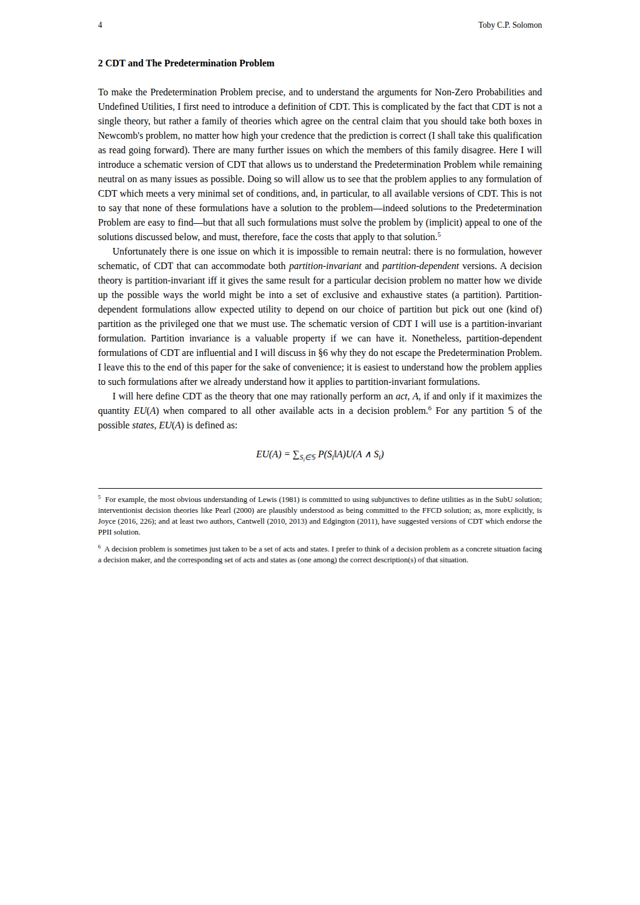4 Toby C.P. Solomon
2 CDT and The Predetermination Problem
To make the Predetermination Problem precise, and to understand the arguments for Non-Zero Probabilities and Undefined Utilities, I first need to introduce a definition of CDT. This is complicated by the fact that CDT is not a single theory, but rather a family of theories which agree on the central claim that you should take both boxes in Newcomb's problem, no matter how high your credence that the prediction is correct (I shall take this qualification as read going forward). There are many further issues on which the members of this family disagree. Here I will introduce a schematic version of CDT that allows us to understand the Predetermination Problem while remaining neutral on as many issues as possible. Doing so will allow us to see that the problem applies to any formulation of CDT which meets a very minimal set of conditions, and, in particular, to all available versions of CDT. This is not to say that none of these formulations have a solution to the problem—indeed solutions to the Predetermination Problem are easy to find—but that all such formulations must solve the problem by (implicit) appeal to one of the solutions discussed below, and must, therefore, face the costs that apply to that solution.5
Unfortunately there is one issue on which it is impossible to remain neutral: there is no formulation, however schematic, of CDT that can accommodate both partition-invariant and partition-dependent versions. A decision theory is partition-invariant iff it gives the same result for a particular decision problem no matter how we divide up the possible ways the world might be into a set of exclusive and exhaustive states (a partition). Partition-dependent formulations allow expected utility to depend on our choice of partition but pick out one (kind of) partition as the privileged one that we must use. The schematic version of CDT I will use is a partition-invariant formulation. Partition invariance is a valuable property if we can have it. Nonetheless, partition-dependent formulations of CDT are influential and I will discuss in §6 why they do not escape the Predetermination Problem. I leave this to the end of this paper for the sake of convenience; it is easiest to understand how the problem applies to such formulations after we already understand how it applies to partition-invariant formulations.
I will here define CDT as the theory that one may rationally perform an act, A, if and only if it maximizes the quantity EU(A) when compared to all other available acts in a decision problem.6 For any partition 𝕊 of the possible states, EU(A) is defined as:
EU(A) = ∑Si∈𝕊 P(Si‖A)U(A ∧ Si)
5 For example, the most obvious understanding of Lewis (1981) is committed to using subjunctives to define utilities as in the SubU solution; interventionist decision theories like Pearl (2000) are plausibly understood as being committed to the FFCD solution; as, more explicitly, is Joyce (2016, 226); and at least two authors, Cantwell (2010, 2013) and Edgington (2011), have suggested versions of CDT which endorse the PPII solution.
6 A decision problem is sometimes just taken to be a set of acts and states. I prefer to think of a decision problem as a concrete situation facing a decision maker, and the corresponding set of acts and states as (one among) the correct description(s) of that situation.